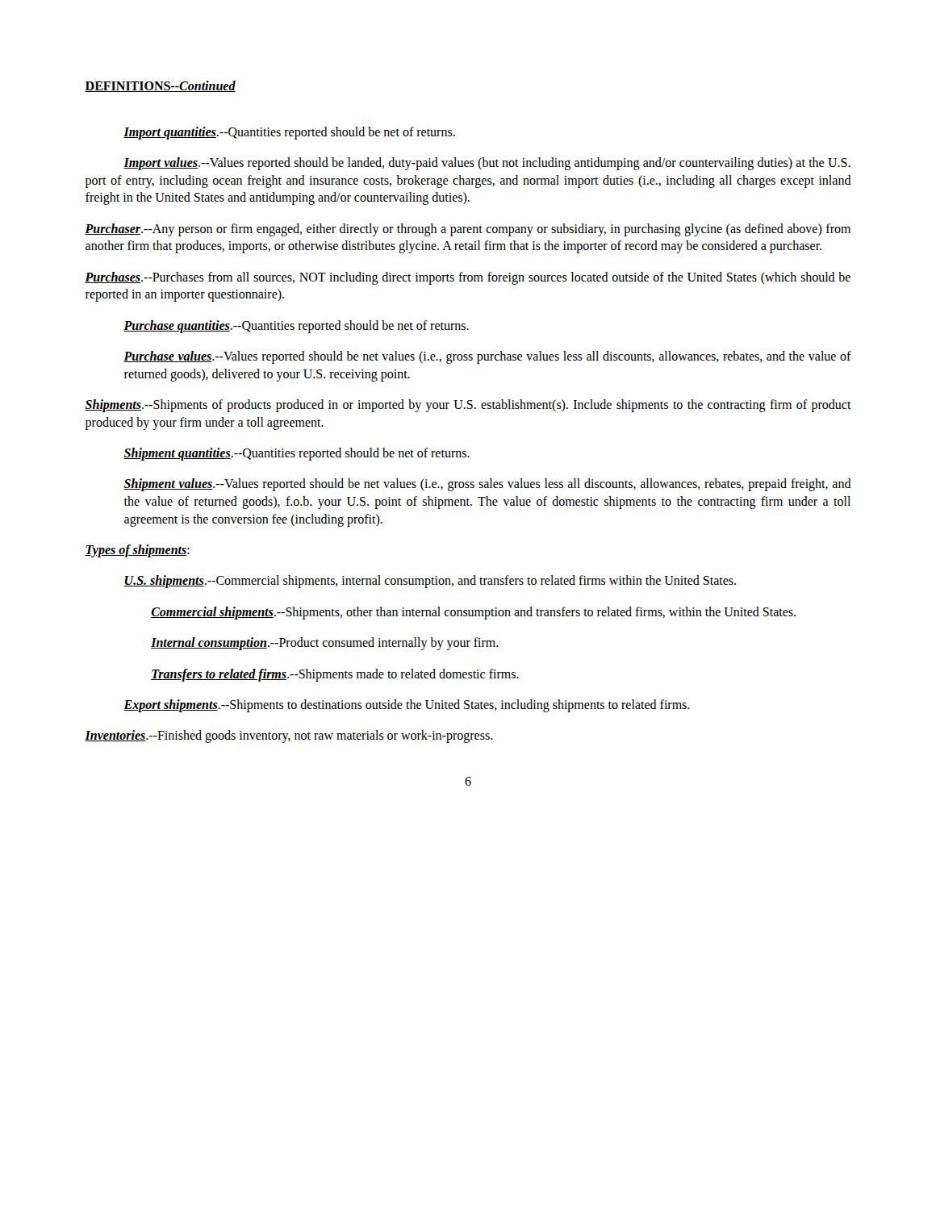DEFINITIONS--Continued
Import quantities.--Quantities reported should be net of returns.
Import values.--Values reported should be landed, duty-paid values (but not including antidumping and/or countervailing duties) at the U.S. port of entry, including ocean freight and insurance costs, brokerage charges, and normal import duties (i.e., including all charges except inland freight in the United States and antidumping and/or countervailing duties).
Purchaser.--Any person or firm engaged, either directly or through a parent company or subsidiary, in purchasing glycine (as defined above) from another firm that produces, imports, or otherwise distributes glycine. A retail firm that is the importer of record may be considered a purchaser.
Purchases.--Purchases from all sources, NOT including direct imports from foreign sources located outside of the United States (which should be reported in an importer questionnaire).
Purchase quantities.--Quantities reported should be net of returns.
Purchase values.--Values reported should be net values (i.e., gross purchase values less all discounts, allowances, rebates, and the value of returned goods), delivered to your U.S. receiving point.
Shipments.--Shipments of products produced in or imported by your U.S. establishment(s). Include shipments to the contracting firm of product produced by your firm under a toll agreement.
Shipment quantities.--Quantities reported should be net of returns.
Shipment values.--Values reported should be net values (i.e., gross sales values less all discounts, allowances, rebates, prepaid freight, and the value of returned goods), f.o.b. your U.S. point of shipment. The value of domestic shipments to the contracting firm under a toll agreement is the conversion fee (including profit).
Types of shipments:
U.S. shipments.--Commercial shipments, internal consumption, and transfers to related firms within the United States.
Commercial shipments.--Shipments, other than internal consumption and transfers to related firms, within the United States.
Internal consumption.--Product consumed internally by your firm.
Transfers to related firms.--Shipments made to related domestic firms.
Export shipments.--Shipments to destinations outside the United States, including shipments to related firms.
Inventories.--Finished goods inventory, not raw materials or work-in-progress.
6